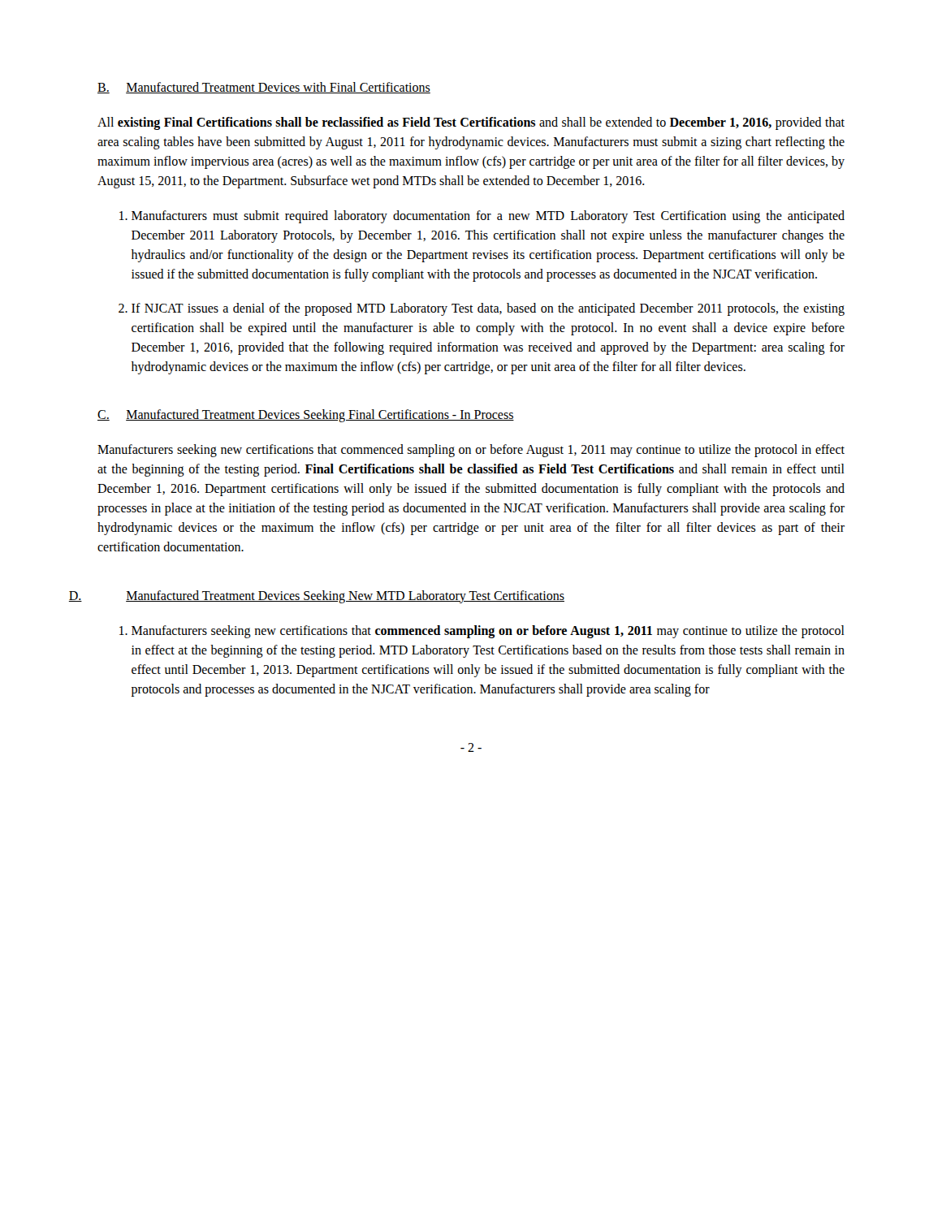B. Manufactured Treatment Devices with Final Certifications
All existing Final Certifications shall be reclassified as Field Test Certifications and shall be extended to December 1, 2016, provided that area scaling tables have been submitted by August 1, 2011 for hydrodynamic devices. Manufacturers must submit a sizing chart reflecting the maximum inflow impervious area (acres) as well as the maximum inflow (cfs) per cartridge or per unit area of the filter for all filter devices, by August 15, 2011, to the Department. Subsurface wet pond MTDs shall be extended to December 1, 2016.
Manufacturers must submit required laboratory documentation for a new MTD Laboratory Test Certification using the anticipated December 2011 Laboratory Protocols, by December 1, 2016. This certification shall not expire unless the manufacturer changes the hydraulics and/or functionality of the design or the Department revises its certification process. Department certifications will only be issued if the submitted documentation is fully compliant with the protocols and processes as documented in the NJCAT verification.
If NJCAT issues a denial of the proposed MTD Laboratory Test data, based on the anticipated December 2011 protocols, the existing certification shall be expired until the manufacturer is able to comply with the protocol. In no event shall a device expire before December 1, 2016, provided that the following required information was received and approved by the Department: area scaling for hydrodynamic devices or the maximum the inflow (cfs) per cartridge, or per unit area of the filter for all filter devices.
C. Manufactured Treatment Devices Seeking Final Certifications - In Process
Manufacturers seeking new certifications that commenced sampling on or before August 1, 2011 may continue to utilize the protocol in effect at the beginning of the testing period. Final Certifications shall be classified as Field Test Certifications and shall remain in effect until December 1, 2016. Department certifications will only be issued if the submitted documentation is fully compliant with the protocols and processes in place at the initiation of the testing period as documented in the NJCAT verification. Manufacturers shall provide area scaling for hydrodynamic devices or the maximum the inflow (cfs) per cartridge or per unit area of the filter for all filter devices as part of their certification documentation.
D. Manufactured Treatment Devices Seeking New MTD Laboratory Test Certifications
Manufacturers seeking new certifications that commenced sampling on or before August 1, 2011 may continue to utilize the protocol in effect at the beginning of the testing period. MTD Laboratory Test Certifications based on the results from those tests shall remain in effect until December 1, 2013. Department certifications will only be issued if the submitted documentation is fully compliant with the protocols and processes as documented in the NJCAT verification. Manufacturers shall provide area scaling for
- 2 -